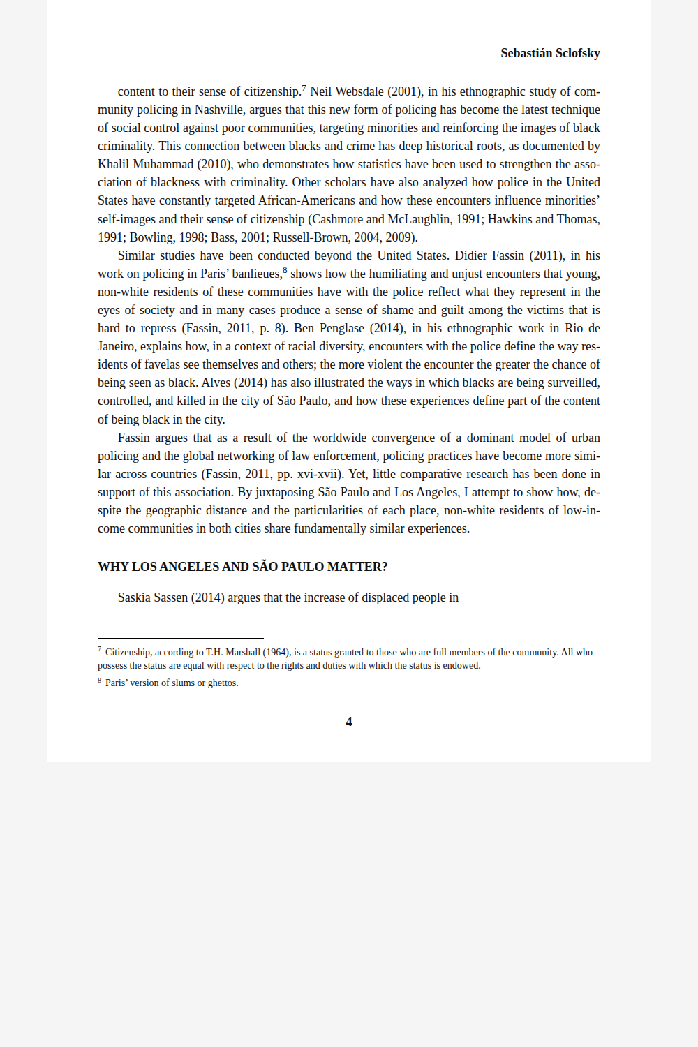Sebastián Sclofsky
content to their sense of citizenship.7 Neil Websdale (2001), in his ethnographic study of community policing in Nashville, argues that this new form of policing has become the latest technique of social control against poor communities, targeting minorities and reinforcing the images of black criminality. This connection between blacks and crime has deep historical roots, as documented by Khalil Muhammad (2010), who demonstrates how statistics have been used to strengthen the association of blackness with criminality. Other scholars have also analyzed how police in the United States have constantly targeted African-Americans and how these encounters influence minorities’ self-images and their sense of citizenship (Cashmore and McLaughlin, 1991; Hawkins and Thomas, 1991; Bowling, 1998; Bass, 2001; Russell-Brown, 2004, 2009).
Similar studies have been conducted beyond the United States. Didier Fassin (2011), in his work on policing in Paris’ banlieues,8 shows how the humiliating and unjust encounters that young, non-white residents of these communities have with the police reflect what they represent in the eyes of society and in many cases produce a sense of shame and guilt among the victims that is hard to repress (Fassin, 2011, p. 8). Ben Penglase (2014), in his ethnographic work in Rio de Janeiro, explains how, in a context of racial diversity, encounters with the police define the way residents of favelas see themselves and others; the more violent the encounter the greater the chance of being seen as black. Alves (2014) has also illustrated the ways in which blacks are being surveilled, controlled, and killed in the city of São Paulo, and how these experiences define part of the content of being black in the city.
Fassin argues that as a result of the worldwide convergence of a dominant model of urban policing and the global networking of law enforcement, policing practices have become more similar across countries (Fassin, 2011, pp. xvi-xvii). Yet, little comparative research has been done in support of this association. By juxtaposing São Paulo and Los Angeles, I attempt to show how, despite the geographic distance and the particularities of each place, non-white residents of low-income communities in both cities share fundamentally similar experiences.
Why Los Angeles and São Paulo matter?
Saskia Sassen (2014) argues that the increase of displaced people in
7 Citizenship, according to T.H. Marshall (1964), is a status granted to those who are full members of the community. All who possess the status are equal with respect to the rights and duties with which the status is endowed.
8 Paris’ version of slums or ghettos.
4